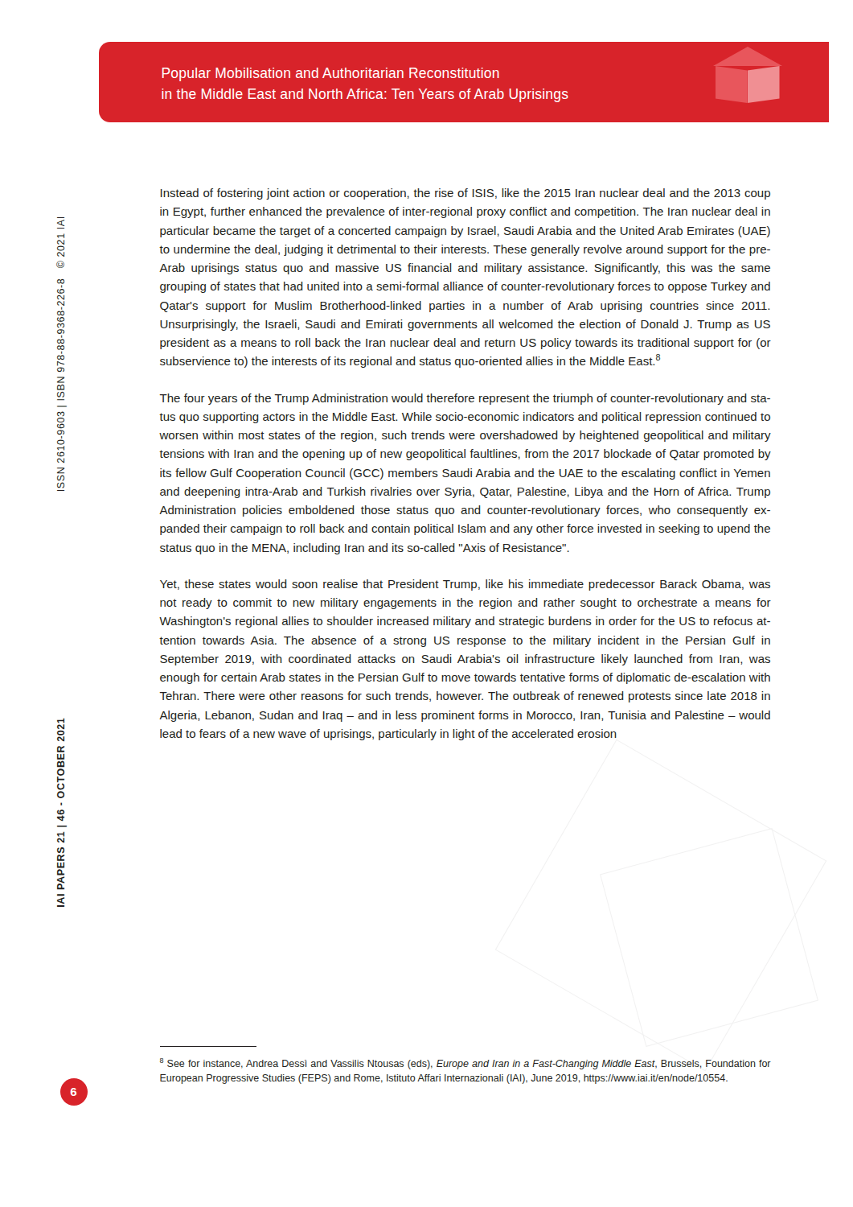Popular Mobilisation and Authoritarian Reconstitution
in the Middle East and North Africa: Ten Years of Arab Uprisings
ISSN 2610-9603 | ISBN 978-88-9368-226-8 © 2021 IAI IAI PAPERS 21 | 46 - OCTOBER 2021
6
Instead of fostering joint action or cooperation, the rise of ISIS, like the 2015 Iran nuclear deal and the 2013 coup in Egypt, further enhanced the prevalence of inter-regional proxy conflict and competition. The Iran nuclear deal in particular became the target of a concerted campaign by Israel, Saudi Arabia and the United Arab Emirates (UAE) to undermine the deal, judging it detrimental to their interests. These generally revolve around support for the pre-Arab uprisings status quo and massive US financial and military assistance. Significantly, this was the same grouping of states that had united into a semi-formal alliance of counter-revolutionary forces to oppose Turkey and Qatar's support for Muslim Brotherhood-linked parties in a number of Arab uprising countries since 2011. Unsurprisingly, the Israeli, Saudi and Emirati governments all welcomed the election of Donald J. Trump as US president as a means to roll back the Iran nuclear deal and return US policy towards its traditional support for (or subservience to) the interests of its regional and status quo-oriented allies in the Middle East.8
The four years of the Trump Administration would therefore represent the triumph of counter-revolutionary and status quo supporting actors in the Middle East. While socio-economic indicators and political repression continued to worsen within most states of the region, such trends were overshadowed by heightened geopolitical and military tensions with Iran and the opening up of new geopolitical faultlines, from the 2017 blockade of Qatar promoted by its fellow Gulf Cooperation Council (GCC) members Saudi Arabia and the UAE to the escalating conflict in Yemen and deepening intra-Arab and Turkish rivalries over Syria, Qatar, Palestine, Libya and the Horn of Africa. Trump Administration policies emboldened those status quo and counter-revolutionary forces, who consequently expanded their campaign to roll back and contain political Islam and any other force invested in seeking to upend the status quo in the MENA, including Iran and its so-called "Axis of Resistance".
Yet, these states would soon realise that President Trump, like his immediate predecessor Barack Obama, was not ready to commit to new military engagements in the region and rather sought to orchestrate a means for Washington's regional allies to shoulder increased military and strategic burdens in order for the US to refocus attention towards Asia. The absence of a strong US response to the military incident in the Persian Gulf in September 2019, with coordinated attacks on Saudi Arabia's oil infrastructure likely launched from Iran, was enough for certain Arab states in the Persian Gulf to move towards tentative forms of diplomatic de-escalation with Tehran. There were other reasons for such trends, however. The outbreak of renewed protests since late 2018 in Algeria, Lebanon, Sudan and Iraq – and in less prominent forms in Morocco, Iran, Tunisia and Palestine – would lead to fears of a new wave of uprisings, particularly in light of the accelerated erosion
8 See for instance, Andrea Dessì and Vassilis Ntousas (eds), Europe and Iran in a Fast-Changing Middle East, Brussels, Foundation for European Progressive Studies (FEPS) and Rome, Istituto Affari Internazionali (IAI), June 2019, https://www.iai.it/en/node/10554.